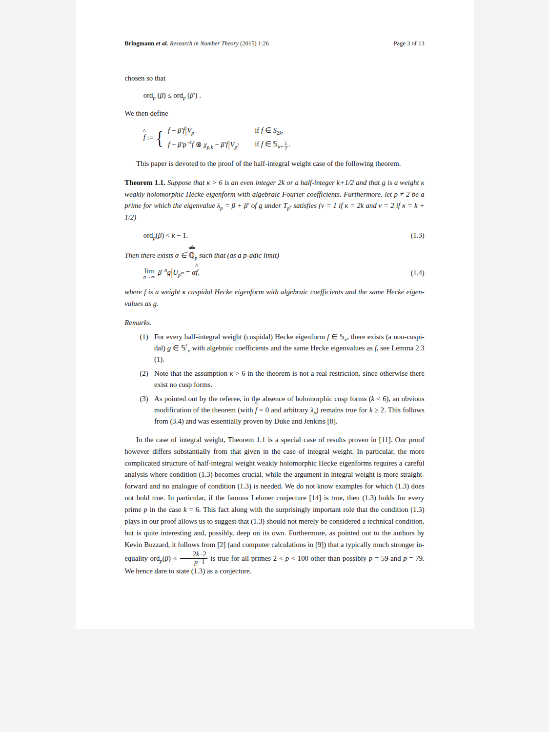Bringmann et al. Research in Number Theory (2015) 1:26
Page 3 of 13
chosen so that
ordp (β) ≤ ordp (β′) .
We then define
^f := { f − β′f|Vp if f ∈ S2k, f − β′p−kf ⊗ χp,k − β′f|Vp2 if f ∈ 𝕊k+12.
This paper is devoted to the proof of the half-integral weight case of the following theorem.
Theorem 1.1. Suppose that κ > 6 is an even integer 2k or a half-integer k+1/2 and that g is a weight κ weakly holomorphic Hecke eigenform with algebraic Fourier coefficients. Furthermore, let p ≠ 2 be a prime for which the eigenvalue λp = β + β′ of g under Tpν satisfies (ν = 1 if κ = 2k and ν = 2 if κ = k + 1/2)
ordp(β) < k − 1. (1.3)
Then there exists α ∈ ^ ℚp such that (as a p-adic limit)
lim n→∞ β−ng|Upνn = α^f, (1.4)
where f is a weight κ cuspidal Hecke eigenform with algebraic coefficients and the same Hecke eigenvalues as g.
Remarks.
For every half-integral weight (cuspidal) Hecke eigenform f ∈ 𝕊κ, there exists (a non-cuspidal) g ∈ 𝕊!κ with algebraic coefficients and the same Hecke eigenvalues as f, see Lemma 2.3 (1).
Note that the assumption κ > 6 in the theorem is not a real restriction, since otherwise there exist no cusp forms.
As pointed out by the referee, in the absence of holomorphic cusp forms (k < 6), an obvious modification of the theorem (with ^f = 0 and arbitrary λp) remains true for k ≥ 2. This follows from (3.4) and was essentially proven by Duke and Jenkins [8].
In the case of integral weight, Theorem 1.1 is a special case of results proven in [11]. Our proof however differs substantially from that given in the case of integral weight. In particular, the more complicated structure of half-integral weight weakly holomorphic Hecke eigenforms requires a careful analysis where condition (1.3) becomes crucial, while the argument in integral weight is more straightforward and no analogue of condition (1.3) is needed. We do not know examples for which (1.3) does not hold true. In particular, if the famous Lehmer conjecture [14] is true, then (1.3) holds for every prime p in the case k = 6. This fact along with the surprisingly important role that the condition (1.3) plays in our proof allows us to suggest that (1.3) should not merely be considered a technical condition, but is quite interesting and, possibly, deep on its own. Furthermore, as pointed out to the authors by Kevin Buzzard, it follows from [2] (and computer calculations in [9]) that a typically much stronger inequality ordp(β) < 2k−2 p−1 is true for all primes 2 < p < 100 other than possibly p = 59 and p = 79. We hence dare to state (1.3) as a conjecture.